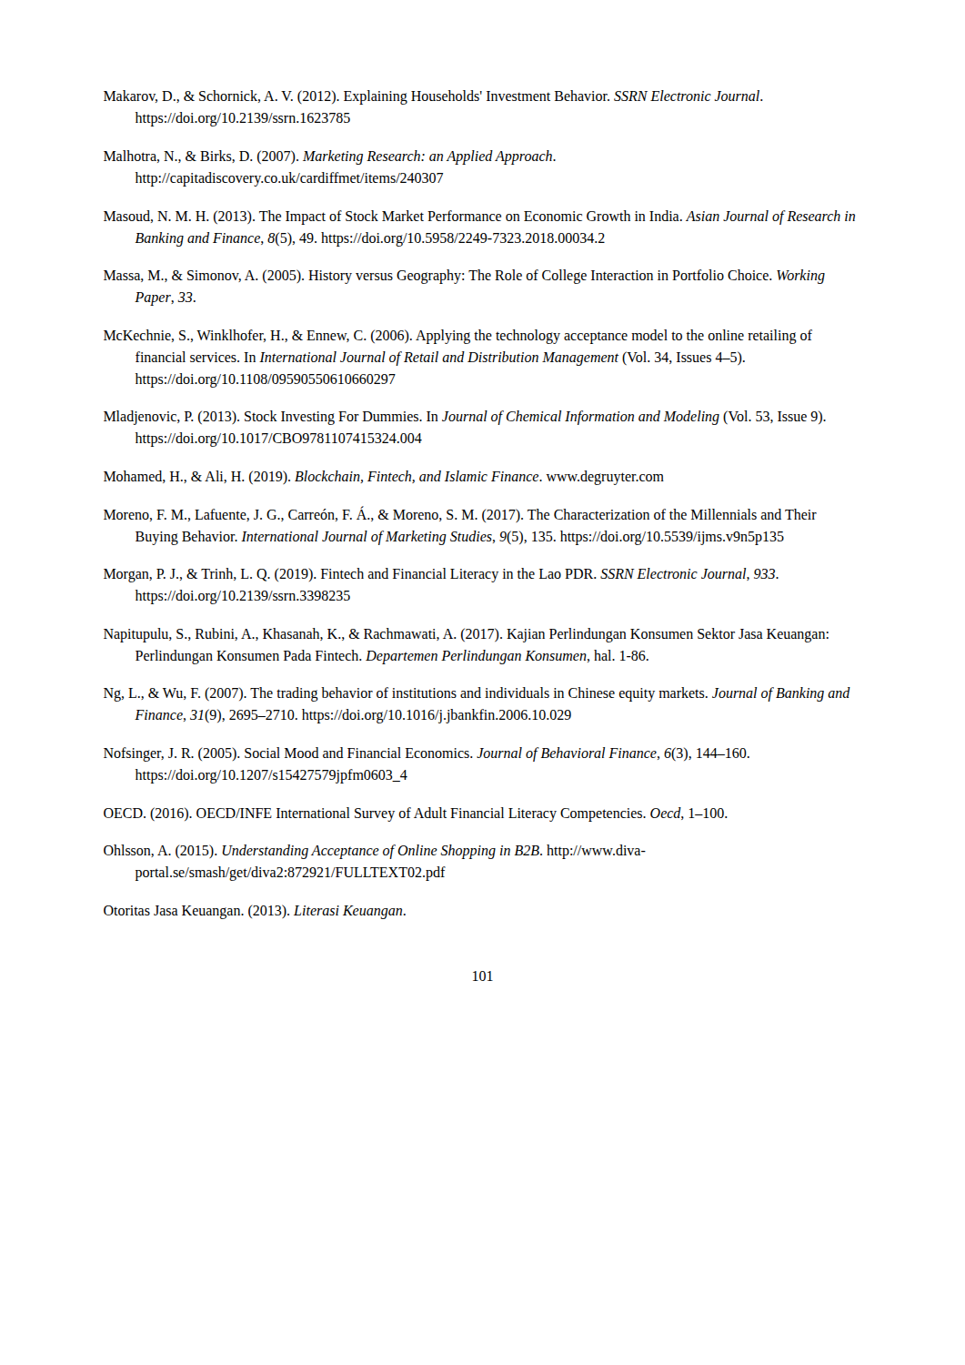Makarov, D., & Schornick, A. V. (2012). Explaining Households' Investment Behavior. SSRN Electronic Journal. https://doi.org/10.2139/ssrn.1623785
Malhotra, N., & Birks, D. (2007). Marketing Research: an Applied Approach. http://capitadiscovery.co.uk/cardiffmet/items/240307
Masoud, N. M. H. (2013). The Impact of Stock Market Performance on Economic Growth in India. Asian Journal of Research in Banking and Finance, 8(5), 49. https://doi.org/10.5958/2249-7323.2018.00034.2
Massa, M., & Simonov, A. (2005). History versus Geography: The Role of College Interaction in Portfolio Choice. Working Paper, 33.
McKechnie, S., Winklhofer, H., & Ennew, C. (2006). Applying the technology acceptance model to the online retailing of financial services. In International Journal of Retail and Distribution Management (Vol. 34, Issues 4–5). https://doi.org/10.1108/09590550610660297
Mladjenovic, P. (2013). Stock Investing For Dummies. In Journal of Chemical Information and Modeling (Vol. 53, Issue 9). https://doi.org/10.1017/CBO9781107415324.004
Mohamed, H., & Ali, H. (2019). Blockchain, Fintech, and Islamic Finance. www.degruyter.com
Moreno, F. M., Lafuente, J. G., Carreón, F. Á., & Moreno, S. M. (2017). The Characterization of the Millennials and Their Buying Behavior. International Journal of Marketing Studies, 9(5), 135. https://doi.org/10.5539/ijms.v9n5p135
Morgan, P. J., & Trinh, L. Q. (2019). Fintech and Financial Literacy in the Lao PDR. SSRN Electronic Journal, 933. https://doi.org/10.2139/ssrn.3398235
Napitupulu, S., Rubini, A., Khasanah, K., & Rachmawati, A. (2017). Kajian Perlindungan Konsumen Sektor Jasa Keuangan: Perlindungan Konsumen Pada Fintech. Departemen Perlindungan Konsumen, hal. 1-86.
Ng, L., & Wu, F. (2007). The trading behavior of institutions and individuals in Chinese equity markets. Journal of Banking and Finance, 31(9), 2695–2710. https://doi.org/10.1016/j.jbankfin.2006.10.029
Nofsinger, J. R. (2005). Social Mood and Financial Economics. Journal of Behavioral Finance, 6(3), 144–160. https://doi.org/10.1207/s15427579jpfm0603_4
OECD. (2016). OECD/INFE International Survey of Adult Financial Literacy Competencies. Oecd, 1–100.
Ohlsson, A. (2015). Understanding Acceptance of Online Shopping in B2B. http://www.diva-portal.se/smash/get/diva2:872921/FULLTEXT02.pdf
Otoritas Jasa Keuangan. (2013). Literasi Keuangan.
101